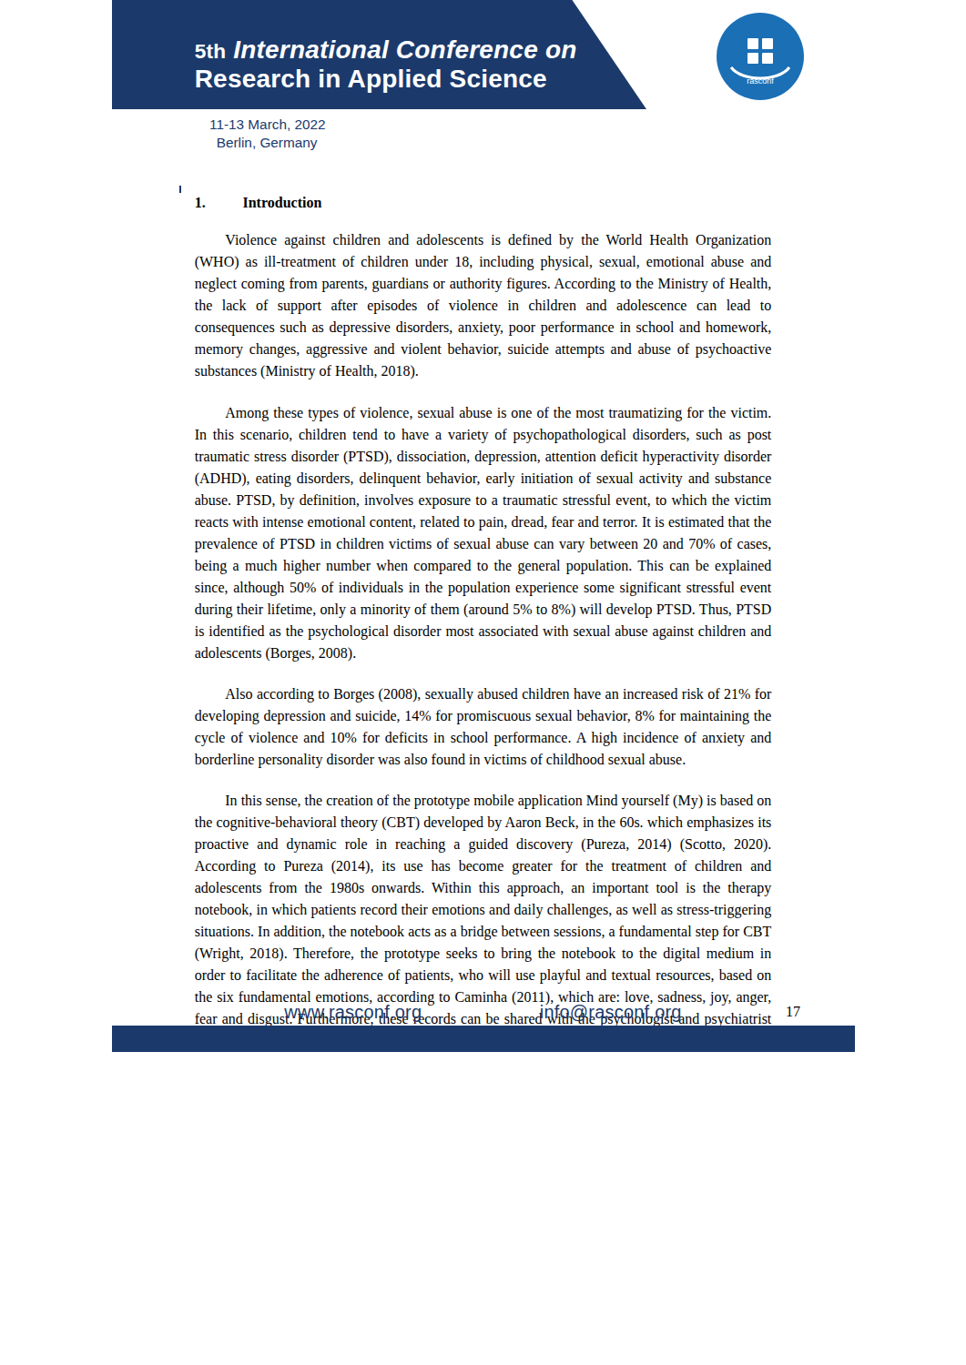5th International Conference on
Research in Applied Science
11-13 March, 2022
Berlin, Germany
rasconf
1. Introduction
Violence against children and adolescents is defined by the World Health Organization (WHO) as ill-treatment of children under 18, including physical, sexual, emotional abuse and neglect coming from parents, guardians or authority figures. According to the Ministry of Health, the lack of support after episodes of violence in children and adolescence can lead to consequences such as depressive disorders, anxiety, poor performance in school and homework, memory changes, aggressive and violent behavior, suicide attempts and abuse of psychoactive substances (Ministry of Health, 2018).
Among these types of violence, sexual abuse is one of the most traumatizing for the victim. In this scenario, children tend to have a variety of psychopathological disorders, such as post traumatic stress disorder (PTSD), dissociation, depression, attention deficit hyperactivity disorder (ADHD), eating disorders, delinquent behavior, early initiation of sexual activity and substance abuse. PTSD, by definition, involves exposure to a traumatic stressful event, to which the victim reacts with intense emotional content, related to pain, dread, fear and terror. It is estimated that the prevalence of PTSD in children victims of sexual abuse can vary between 20 and 70% of cases, being a much higher number when compared to the general population. This can be explained since, although 50% of individuals in the population experience some significant stressful event during their lifetime, only a minority of them (around 5% to 8%) will develop PTSD. Thus, PTSD is identified as the psychological disorder most associated with sexual abuse against children and adolescents (Borges, 2008).
Also according to Borges (2008), sexually abused children have an increased risk of 21% for developing depression and suicide, 14% for promiscuous sexual behavior, 8% for maintaining the cycle of violence and 10% for deficits in school performance. A high incidence of anxiety and borderline personality disorder was also found in victims of childhood sexual abuse.
In this sense, the creation of the prototype mobile application Mind yourself (My) is based on the cognitive-behavioral theory (CBT) developed by Aaron Beck, in the 60s. which emphasizes its proactive and dynamic role in reaching a guided discovery (Pureza, 2014) (Scotto, 2020). According to Pureza (2014), its use has become greater for the treatment of children and adolescents from the 1980s onwards. Within this approach, an important tool is the therapy notebook, in which patients record their emotions and daily challenges, as well as stress-triggering situations. In addition, the notebook acts as a bridge between sessions, a fundamental step for CBT (Wright, 2018). Therefore, the prototype seeks to bring the notebook to the digital medium in order to facilitate the adherence of patients, who will use playful and textual resources, based on the six fundamental emotions, according to Caminha (2011), which are: love, sadness, joy, anger, fear and disgust. Furthermore, these records can be shared with the psychologist and psychiatrist through a database, with the patient's consent.
www. rasconf. org info@rasconf. org
17